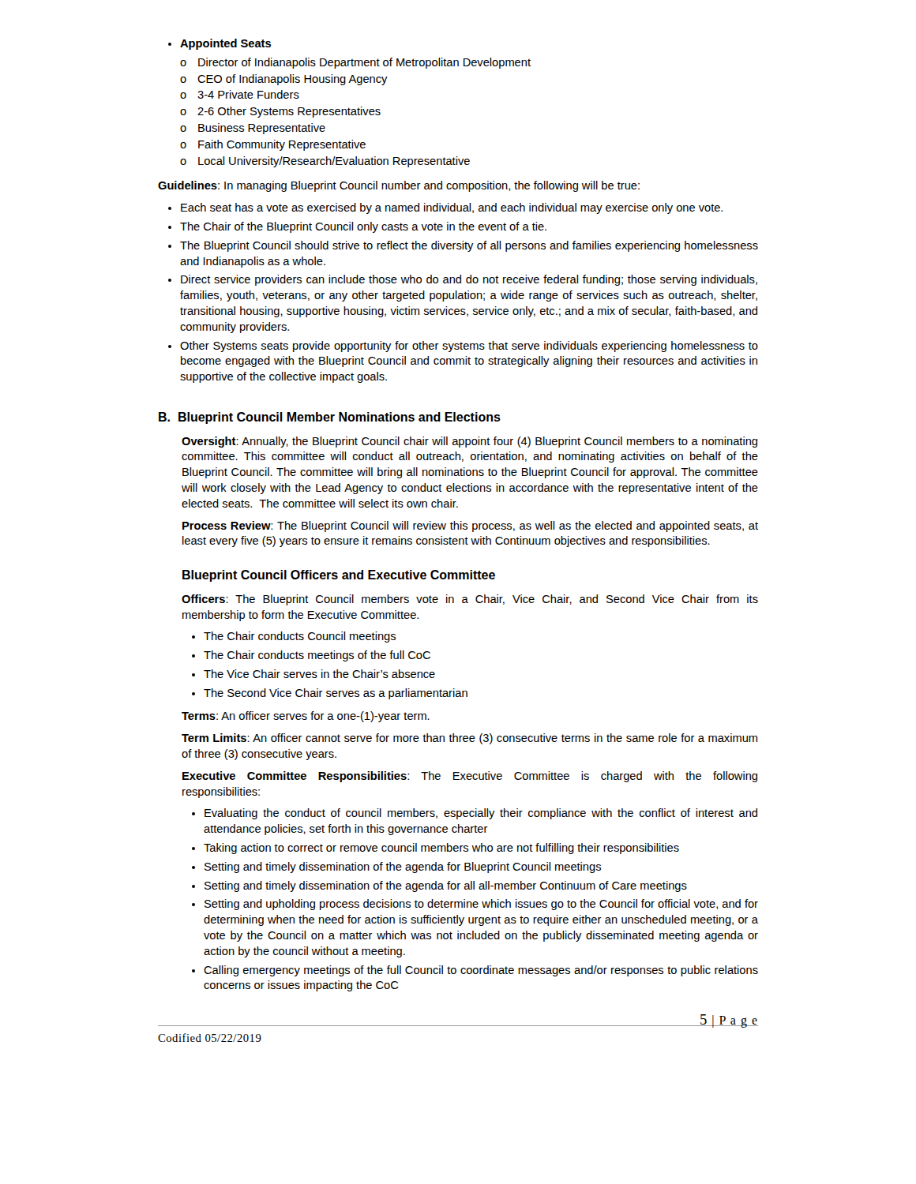Appointed Seats
Director of Indianapolis Department of Metropolitan Development
CEO of Indianapolis Housing Agency
3-4 Private Funders
2-6 Other Systems Representatives
Business Representative
Faith Community Representative
Local University/Research/Evaluation Representative
Guidelines: In managing Blueprint Council number and composition, the following will be true:
Each seat has a vote as exercised by a named individual, and each individual may exercise only one vote.
The Chair of the Blueprint Council only casts a vote in the event of a tie.
The Blueprint Council should strive to reflect the diversity of all persons and families experiencing homelessness and Indianapolis as a whole.
Direct service providers can include those who do and do not receive federal funding; those serving individuals, families, youth, veterans, or any other targeted population; a wide range of services such as outreach, shelter, transitional housing, supportive housing, victim services, service only, etc.; and a mix of secular, faith-based, and community providers.
Other Systems seats provide opportunity for other systems that serve individuals experiencing homelessness to become engaged with the Blueprint Council and commit to strategically aligning their resources and activities in supportive of the collective impact goals.
B. Blueprint Council Member Nominations and Elections
Oversight: Annually, the Blueprint Council chair will appoint four (4) Blueprint Council members to a nominating committee. This committee will conduct all outreach, orientation, and nominating activities on behalf of the Blueprint Council. The committee will bring all nominations to the Blueprint Council for approval. The committee will work closely with the Lead Agency to conduct elections in accordance with the representative intent of the elected seats. The committee will select its own chair.
Process Review: The Blueprint Council will review this process, as well as the elected and appointed seats, at least every five (5) years to ensure it remains consistent with Continuum objectives and responsibilities.
Blueprint Council Officers and Executive Committee
Officers: The Blueprint Council members vote in a Chair, Vice Chair, and Second Vice Chair from its membership to form the Executive Committee.
The Chair conducts Council meetings
The Chair conducts meetings of the full CoC
The Vice Chair serves in the Chair’s absence
The Second Vice Chair serves as a parliamentarian
Terms: An officer serves for a one-(1)-year term.
Term Limits: An officer cannot serve for more than three (3) consecutive terms in the same role for a maximum of three (3) consecutive years.
Executive Committee Responsibilities: The Executive Committee is charged with the following responsibilities:
Evaluating the conduct of council members, especially their compliance with the conflict of interest and attendance policies, set forth in this governance charter
Taking action to correct or remove council members who are not fulfilling their responsibilities
Setting and timely dissemination of the agenda for Blueprint Council meetings
Setting and timely dissemination of the agenda for all all-member Continuum of Care meetings
Setting and upholding process decisions to determine which issues go to the Council for official vote, and for determining when the need for action is sufficiently urgent as to require either an unscheduled meeting, or a vote by the Council on a matter which was not included on the publicly disseminated meeting agenda or action by the council without a meeting.
Calling emergency meetings of the full Council to coordinate messages and/or responses to public relations concerns or issues impacting the CoC
Codified 05/22/2019 5 | P a g e